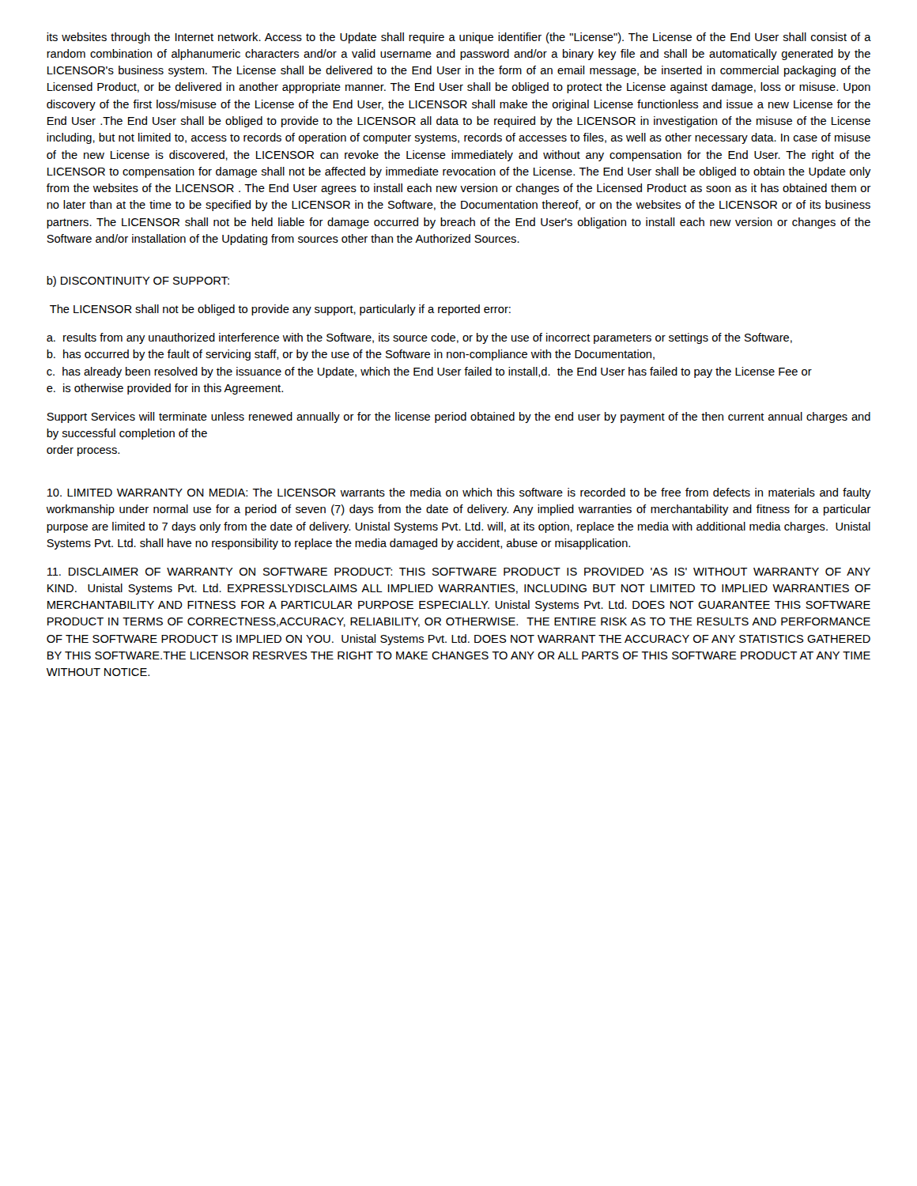its websites through the Internet network. Access to the Update shall require a unique identifier (the "License"). The License of the End User shall consist of a random combination of alphanumeric characters and/or a valid username and password and/or a binary key file and shall be automatically generated by the LICENSOR's business system. The License shall be delivered to the End User in the form of an email message, be inserted in commercial packaging of the Licensed Product, or be delivered in another appropriate manner. The End User shall be obliged to protect the License against damage, loss or misuse. Upon discovery of the first loss/misuse of the License of the End User, the LICENSOR shall make the original License functionless and issue a new License for the End User .The End User shall be obliged to provide to the LICENSOR all data to be required by the LICENSOR in investigation of the misuse of the License including, but not limited to, access to records of operation of computer systems, records of accesses to files, as well as other necessary data. In case of misuse of the new License is discovered, the LICENSOR can revoke the License immediately and without any compensation for the End User. The right of the LICENSOR to compensation for damage shall not be affected by immediate revocation of the License. The End User shall be obliged to obtain the Update only from the websites of the LICENSOR . The End User agrees to install each new version or changes of the Licensed Product as soon as it has obtained them or no later than at the time to be specified by the LICENSOR in the Software, the Documentation thereof, or on the websites of the LICENSOR or of its business partners. The LICENSOR shall not be held liable for damage occurred by breach of the End User's obligation to install each new version or changes of the Software and/or installation of the Updating from sources other than the Authorized Sources.
b) DISCONTINUITY OF SUPPORT:
The LICENSOR shall not be obliged to provide any support, particularly if a reported error:
a. results from any unauthorized interference with the Software, its source code, or by the use of incorrect parameters or settings of the Software,
b. has occurred by the fault of servicing staff, or by the use of the Software in non-compliance with the Documentation,
c. has already been resolved by the issuance of the Update, which the End User failed to install,d. the End User has failed to pay the License Fee or
e. is otherwise provided for in this Agreement.
Support Services will terminate unless renewed annually or for the license period obtained by the end user by payment of the then current annual charges and by successful completion of the
order process.
10. LIMITED WARRANTY ON MEDIA: The LICENSOR warrants the media on which this software is recorded to be free from defects in materials and faulty workmanship under normal use for a period of seven (7) days from the date of delivery. Any implied warranties of merchantability and fitness for a particular purpose are limited to 7 days only from the date of delivery. Unistal Systems Pvt. Ltd. will, at its option, replace the media with additional media charges. Unistal Systems Pvt. Ltd. shall have no responsibility to replace the media damaged by accident, abuse or misapplication.
11. DISCLAIMER OF WARRANTY ON SOFTWARE PRODUCT: THIS SOFTWARE PRODUCT IS PROVIDED 'AS IS' WITHOUT WARRANTY OF ANY KIND. Unistal Systems Pvt. Ltd. EXPRESSLYDISCLAIMS ALL IMPLIED WARRANTIES, INCLUDING BUT NOT LIMITED TO IMPLIED WARRANTIES OF MERCHANTABILITY AND FITNESS FOR A PARTICULAR PURPOSE ESPECIALLY. Unistal Systems Pvt. Ltd. DOES NOT GUARANTEE THIS SOFTWARE PRODUCT IN TERMS OF CORRECTNESS,ACCURACY, RELIABILITY, OR OTHERWISE. THE ENTIRE RISK AS TO THE RESULTS AND PERFORMANCE OF THE SOFTWARE PRODUCT IS IMPLIED ON YOU. Unistal Systems Pvt. Ltd. DOES NOT WARRANT THE ACCURACY OF ANY STATISTICS GATHERED BY THIS SOFTWARE.THE LICENSOR RESRVES THE RIGHT TO MAKE CHANGES TO ANY OR ALL PARTS OF THIS SOFTWARE PRODUCT AT ANY TIME WITHOUT NOTICE.